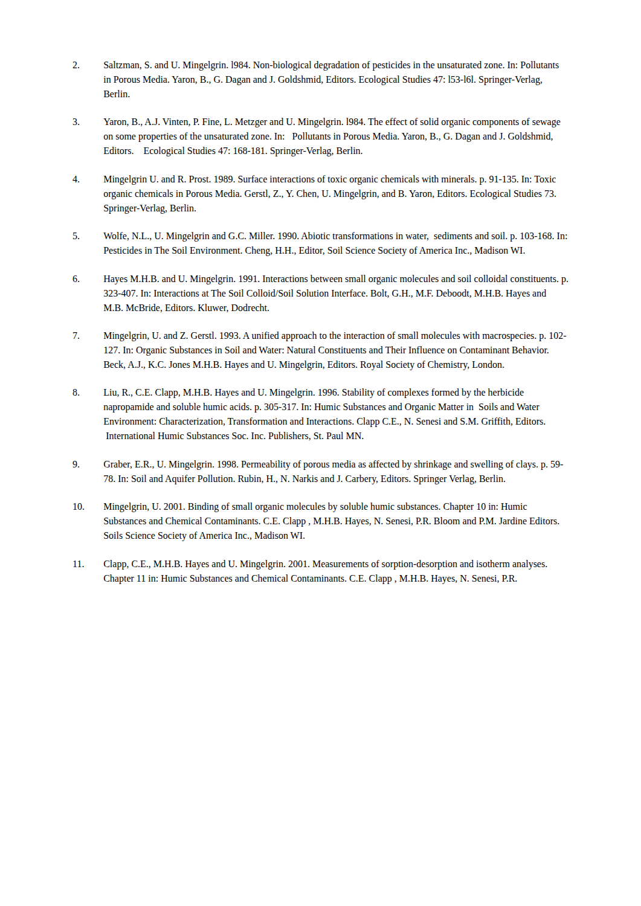2. Saltzman, S. and U. Mingelgrin. l984. Non-biological degradation of pesticides in the unsaturated zone. In: Pollutants in Porous Media. Yaron, B., G. Dagan and J. Goldshmid, Editors. Ecological Studies 47: l53-l6l. Springer-Verlag, Berlin.
3. Yaron, B., A.J. Vinten, P. Fine, L. Metzger and U. Mingelgrin. l984. The effect of solid organic components of sewage on some properties of the unsaturated zone. In: Pollutants in Porous Media. Yaron, B., G. Dagan and J. Goldshmid, Editors. Ecological Studies 47: 168-181. Springer-Verlag, Berlin.
4. Mingelgrin U. and R. Prost. 1989. Surface interactions of toxic organic chemicals with minerals. p. 91-135. In: Toxic organic chemicals in Porous Media. Gerstl, Z., Y. Chen, U. Mingelgrin, and B. Yaron, Editors. Ecological Studies 73. Springer-Verlag, Berlin.
5. Wolfe, N.L., U. Mingelgrin and G.C. Miller. 1990. Abiotic transformations in water, sediments and soil. p. 103-168. In: Pesticides in The Soil Environment. Cheng, H.H., Editor, Soil Science Society of America Inc., Madison WI.
6. Hayes M.H.B. and U. Mingelgrin. 1991. Interactions between small organic molecules and soil colloidal constituents. p. 323-407. In: Interactions at The Soil Colloid/Soil Solution Interface. Bolt, G.H., M.F. Deboodt, M.H.B. Hayes and M.B. McBride, Editors. Kluwer, Dodrecht.
7. Mingelgrin, U. and Z. Gerstl. 1993. A unified approach to the interaction of small molecules with macrospecies. p. 102-127. In: Organic Substances in Soil and Water: Natural Constituents and Their Influence on Contaminant Behavior. Beck, A.J., K.C. Jones M.H.B. Hayes and U. Mingelgrin, Editors. Royal Society of Chemistry, London.
8. Liu, R., C.E. Clapp, M.H.B. Hayes and U. Mingelgrin. 1996. Stability of complexes formed by the herbicide napropamide and soluble humic acids. p. 305-317. In: Humic Substances and Organic Matter in Soils and Water Environment: Characterization, Transformation and Interactions. Clapp C.E., N. Senesi and S.M. Griffith, Editors. International Humic Substances Soc. Inc. Publishers, St. Paul MN.
9. Graber, E.R., U. Mingelgrin. 1998. Permeability of porous media as affected by shrinkage and swelling of clays. p. 59-78. In: Soil and Aquifer Pollution. Rubin, H., N. Narkis and J. Carbery, Editors. Springer Verlag, Berlin.
10. Mingelgrin, U. 2001. Binding of small organic molecules by soluble humic substances. Chapter 10 in: Humic Substances and Chemical Contaminants. C.E. Clapp , M.H.B. Hayes, N. Senesi, P.R. Bloom and P.M. Jardine Editors. Soils Science Society of America Inc., Madison WI.
11. Clapp, C.E., M.H.B. Hayes and U. Mingelgrin. 2001. Measurements of sorption-desorption and isotherm analyses. Chapter 11 in: Humic Substances and Chemical Contaminants. C.E. Clapp , M.H.B. Hayes, N. Senesi, P.R.